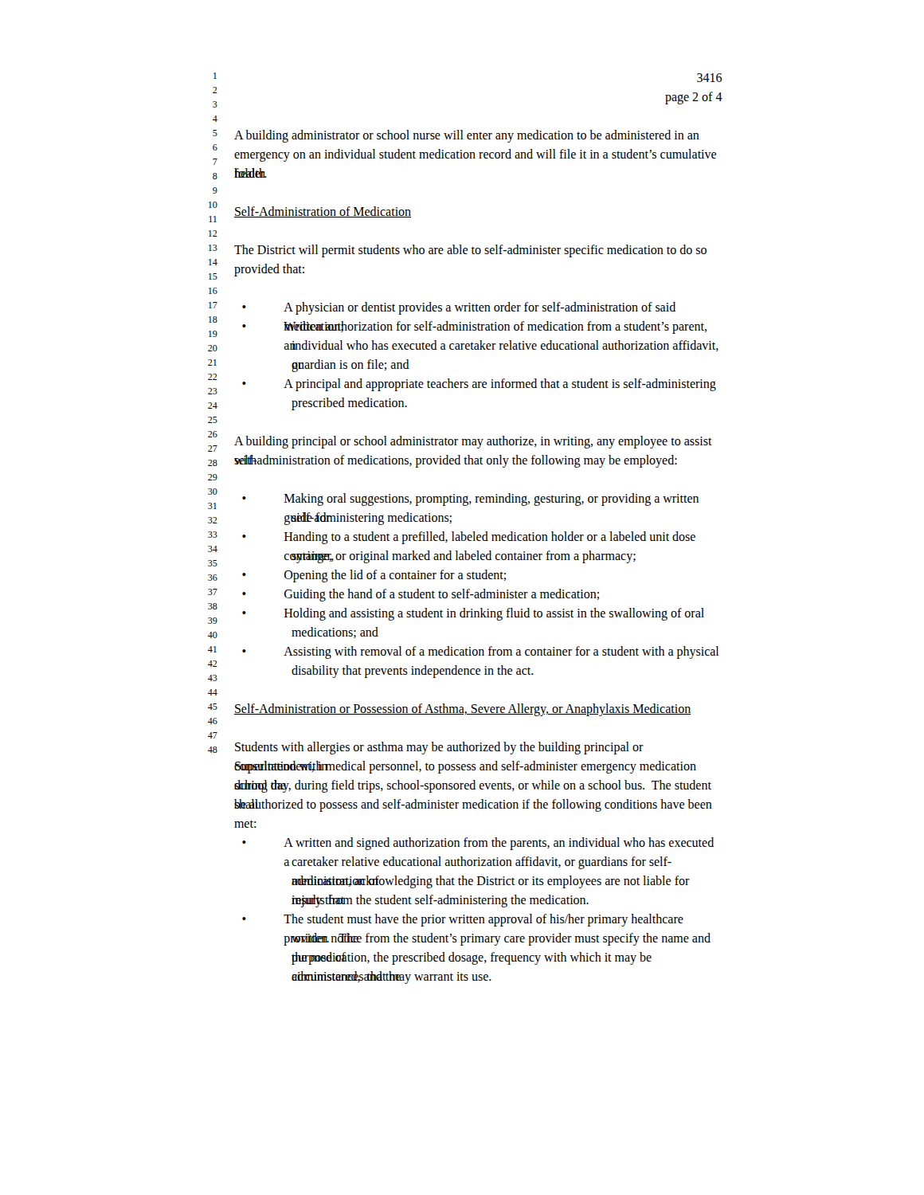1
2
3
4
5
6
7
8
9
10
11
12
13
14
15
16
17
18
19
20
21
22
23
24
25
26
27
28
29
30
31
32
33
34
35
36
37
38
39
40
41
42
43
44
45
46
47
48
3416
page 2 of 4
A building administrator or school nurse will enter any medication to be administered in an
emergency on an individual student medication record and will file it in a student’s cumulative health
folder.
Self-Administration of Medication
The District will permit students who are able to self-administer specific medication to do so
provided that:
•A physician or dentist provides a written order for self-administration of said medication;
•Written authorization for self-administration of medication from a student’s parent, an
individual who has executed a caretaker relative educational authorization affidavit, or
guardian is on file; and
•A principal and appropriate teachers are informed that a student is self-administering
prescribed medication.
A building principal or school administrator may authorize, in writing, any employee to assist with
self-administration of medications, provided that only the following may be employed:
•Making oral suggestions, prompting, reminding, gesturing, or providing a written guide for
self-administering medications;
•Handing to a student a prefilled, labeled medication holder or a labeled unit dose container,
syringe, or original marked and labeled container from a pharmacy;
•Opening the lid of a container for a student;
•Guiding the hand of a student to self-administer a medication;
•Holding and assisting a student in drinking fluid to assist in the swallowing of oral
medications; and
•Assisting with removal of a medication from a container for a student with a physical
disability that prevents independence in the act.
Self-Administration or Possession of Asthma, Severe Allergy, or Anaphylaxis Medication
Students with allergies or asthma may be authorized by the building principal or Superintendent, in
consultation with medical personnel, to possess and self-administer emergency medication during the
school day, during field trips, school-sponsored events, or while on a school bus. The student shall
be authorized to possess and self-administer medication if the following conditions have been met:
•A written and signed authorization from the parents, an individual who has executed a
caretaker relative educational authorization affidavit, or guardians for self-administration of
medication, acknowledging that the District or its employees are not liable for injury that
results from the student self-administering the medication.
•The student must have the prior written approval of his/her primary healthcare provider. The
written notice from the student’s primary care provider must specify the name and purpose of
the medication, the prescribed dosage, frequency with which it may be administered, and the
circumstances that may warrant its use.